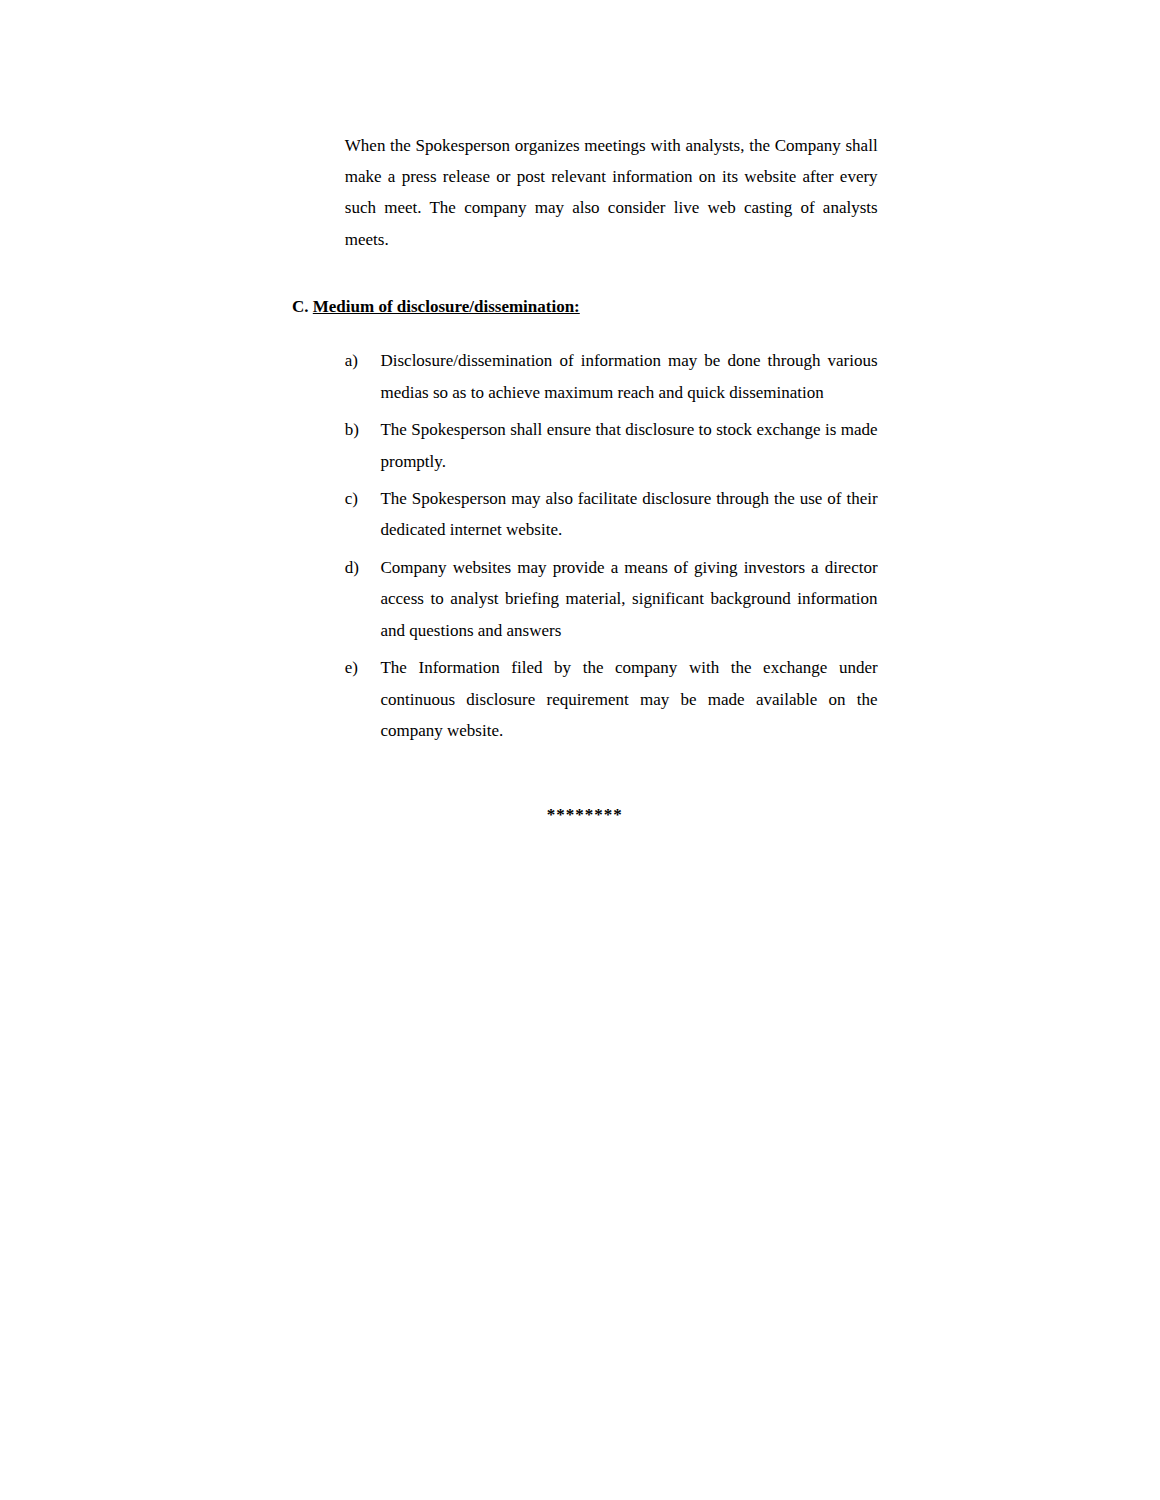When the Spokesperson organizes meetings with analysts, the Company shall make a press release or post relevant information on its website after every such meet. The company may also consider live web casting of analysts meets.
C. Medium of disclosure/dissemination:
a) Disclosure/dissemination of information may be done through various medias so as to achieve maximum reach and quick dissemination
b) The Spokesperson shall ensure that disclosure to stock exchange is made promptly.
c) The Spokesperson may also facilitate disclosure through the use of their dedicated internet website.
d) Company websites may provide a means of giving investors a director access to analyst briefing material, significant background information and questions and answers
e) The Information filed by the company with the exchange under continuous disclosure requirement may be made available on the company website.
********